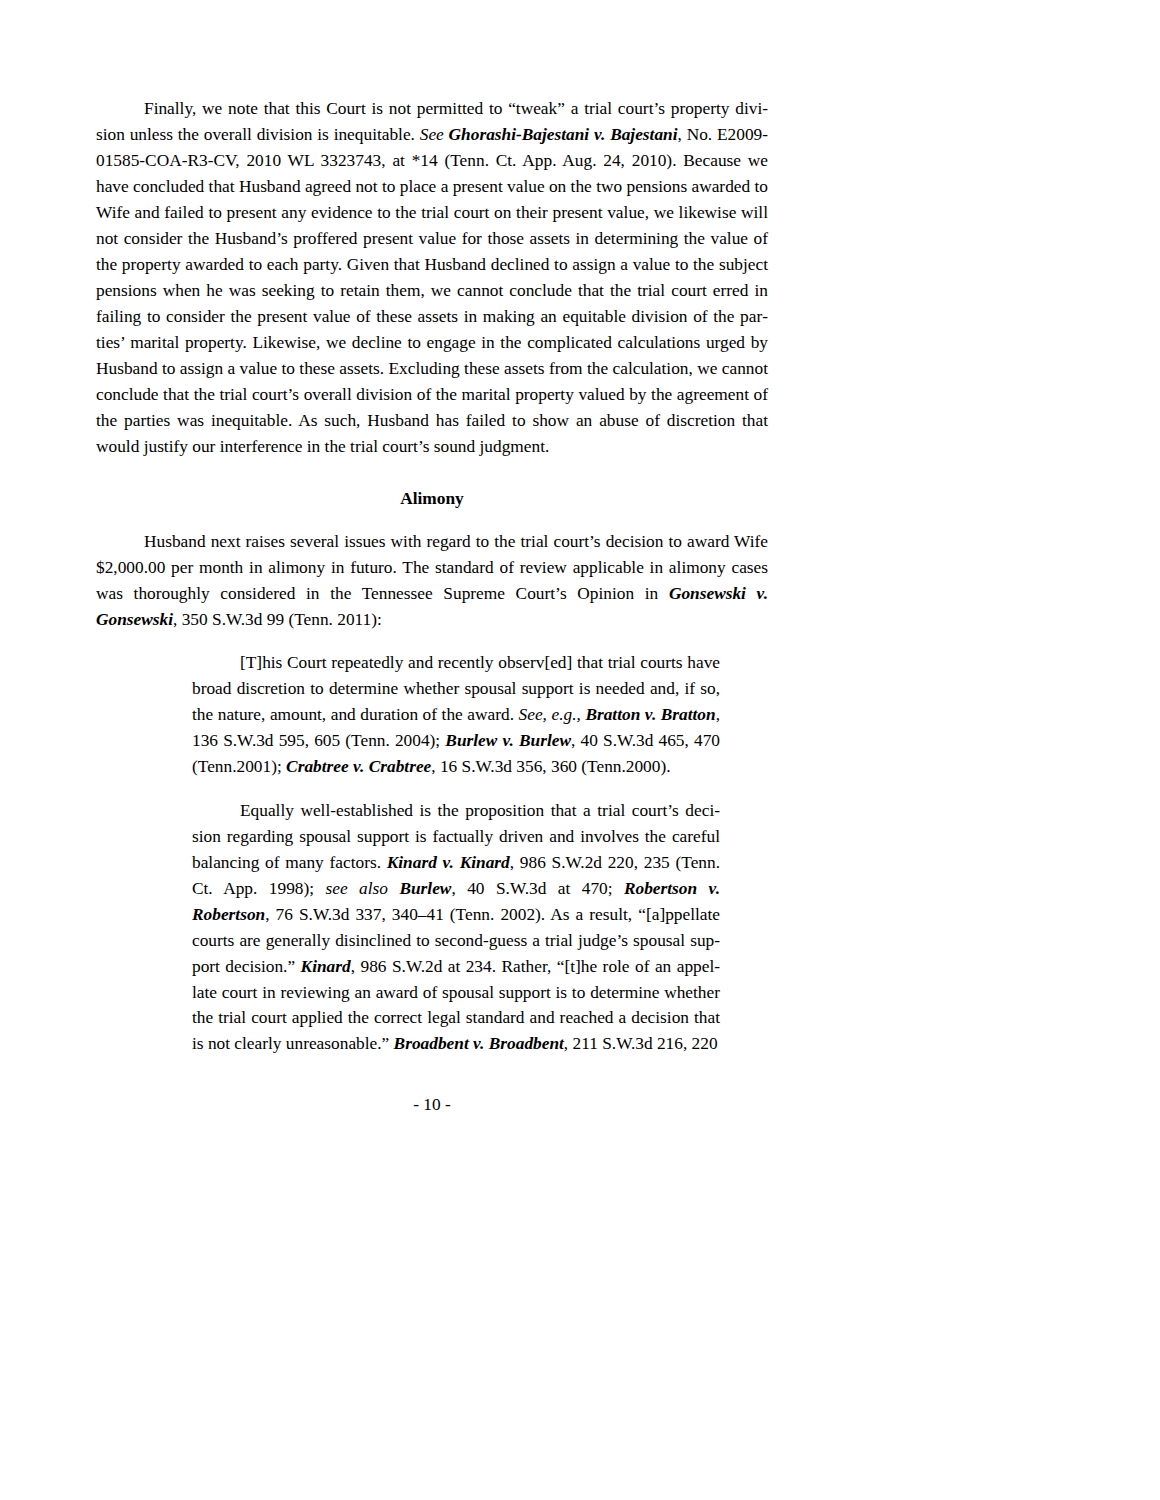Finally, we note that this Court is not permitted to “tweak” a trial court’s property division unless the overall division is inequitable. See Ghorashi-Bajestani v. Bajestani, No. E2009-01585-COA-R3-CV, 2010 WL 3323743, at *14 (Tenn. Ct. App. Aug. 24, 2010). Because we have concluded that Husband agreed not to place a present value on the two pensions awarded to Wife and failed to present any evidence to the trial court on their present value, we likewise will not consider the Husband’s proffered present value for those assets in determining the value of the property awarded to each party. Given that Husband declined to assign a value to the subject pensions when he was seeking to retain them, we cannot conclude that the trial court erred in failing to consider the present value of these assets in making an equitable division of the parties’ marital property. Likewise, we decline to engage in the complicated calculations urged by Husband to assign a value to these assets. Excluding these assets from the calculation, we cannot conclude that the trial court’s overall division of the marital property valued by the agreement of the parties was inequitable. As such, Husband has failed to show an abuse of discretion that would justify our interference in the trial court’s sound judgment.
Alimony
Husband next raises several issues with regard to the trial court’s decision to award Wife $2,000.00 per month in alimony in futuro. The standard of review applicable in alimony cases was thoroughly considered in the Tennessee Supreme Court’s Opinion in Gonsewski v. Gonsewski, 350 S.W.3d 99 (Tenn. 2011):
[T]his Court repeatedly and recently observ[ed] that trial courts have broad discretion to determine whether spousal support is needed and, if so, the nature, amount, and duration of the award. See, e.g., Bratton v. Bratton, 136 S.W.3d 595, 605 (Tenn. 2004); Burlew v. Burlew, 40 S.W.3d 465, 470 (Tenn.2001); Crabtree v. Crabtree, 16 S.W.3d 356, 360 (Tenn.2000).
Equally well-established is the proposition that a trial court’s decision regarding spousal support is factually driven and involves the careful balancing of many factors. Kinard v. Kinard, 986 S.W.2d 220, 235 (Tenn. Ct. App. 1998); see also Burlew, 40 S.W.3d at 470; Robertson v. Robertson, 76 S.W.3d 337, 340–41 (Tenn. 2002). As a result, “[a]ppellate courts are generally disinclined to second-guess a trial judge’s spousal support decision.” Kinard, 986 S.W.2d at 234. Rather, “[t]he role of an appellate court in reviewing an award of spousal support is to determine whether the trial court applied the correct legal standard and reached a decision that is not clearly unreasonable.” Broadbent v. Broadbent, 211 S.W.3d 216, 220
- 10 -